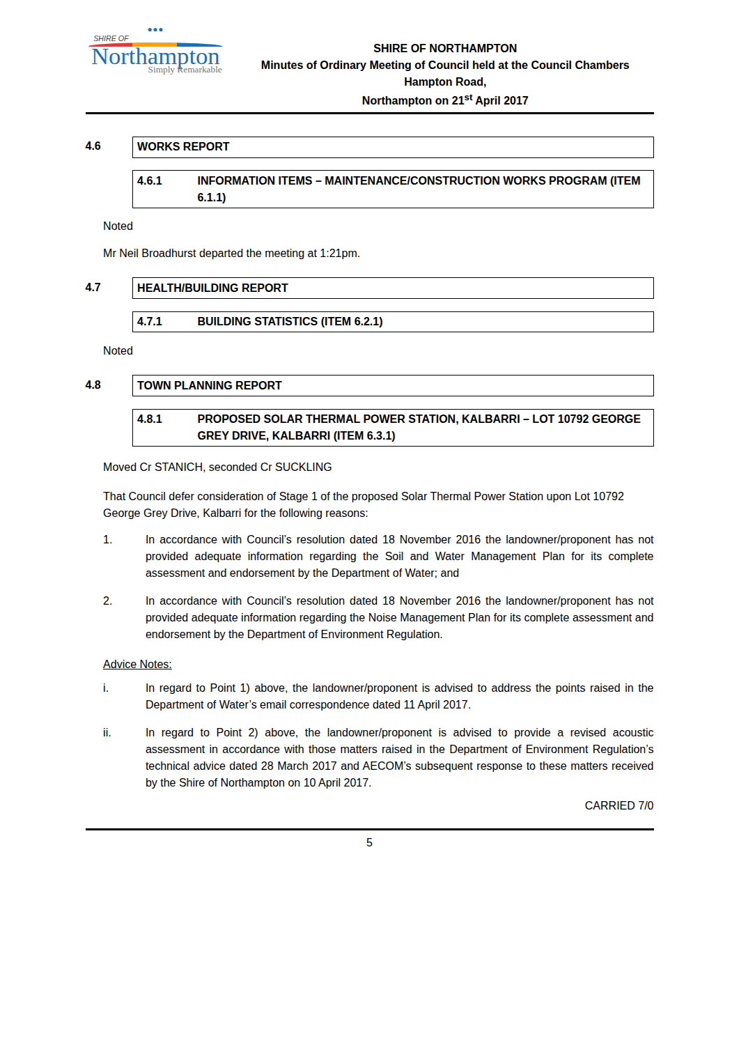●●● SHIRE OF Northampton Simply Remarkable
SHIRE OF NORTHAMPTON Minutes of Ordinary Meeting of Council held at the Council Chambers Hampton Road, Northampton on 21st April 2017
4.6
WORKS REPORT
4.6.1 INFORMATION ITEMS – MAINTENANCE/CONSTRUCTION WORKS PROGRAM (ITEM 6.1.1)
Noted
Mr Neil Broadhurst departed the meeting at 1:21pm.
4.7
HEALTH/BUILDING REPORT
4.7.1 BUILDING STATISTICS (ITEM 6.2.1)
Noted
4.8
TOWN PLANNING REPORT
4.8.1 PROPOSED SOLAR THERMAL POWER STATION, KALBARRI – LOT 10792 GEORGE GREY DRIVE, KALBARRI (ITEM 6.3.1)
Moved Cr STANICH, seconded Cr SUCKLING
That Council defer consideration of Stage 1 of the proposed Solar Thermal Power Station upon Lot 10792 George Grey Drive, Kalbarri for the following reasons:
1. In accordance with Council’s resolution dated 18 November 2016 the landowner/proponent has not provided adequate information regarding the Soil and Water Management Plan for its complete assessment and endorsement by the Department of Water; and
2. In accordance with Council’s resolution dated 18 November 2016 the landowner/proponent has not provided adequate information regarding the Noise Management Plan for its complete assessment and endorsement by the Department of Environment Regulation.
Advice Notes:
i. In regard to Point 1) above, the landowner/proponent is advised to address the points raised in the Department of Water’s email correspondence dated 11 April 2017.
ii. In regard to Point 2) above, the landowner/proponent is advised to provide a revised acoustic assessment in accordance with those matters raised in the Department of Environment Regulation’s technical advice dated 28 March 2017 and AECOM’s subsequent response to these matters received by the Shire of Northampton on 10 April 2017.
CARRIED 7/0
5